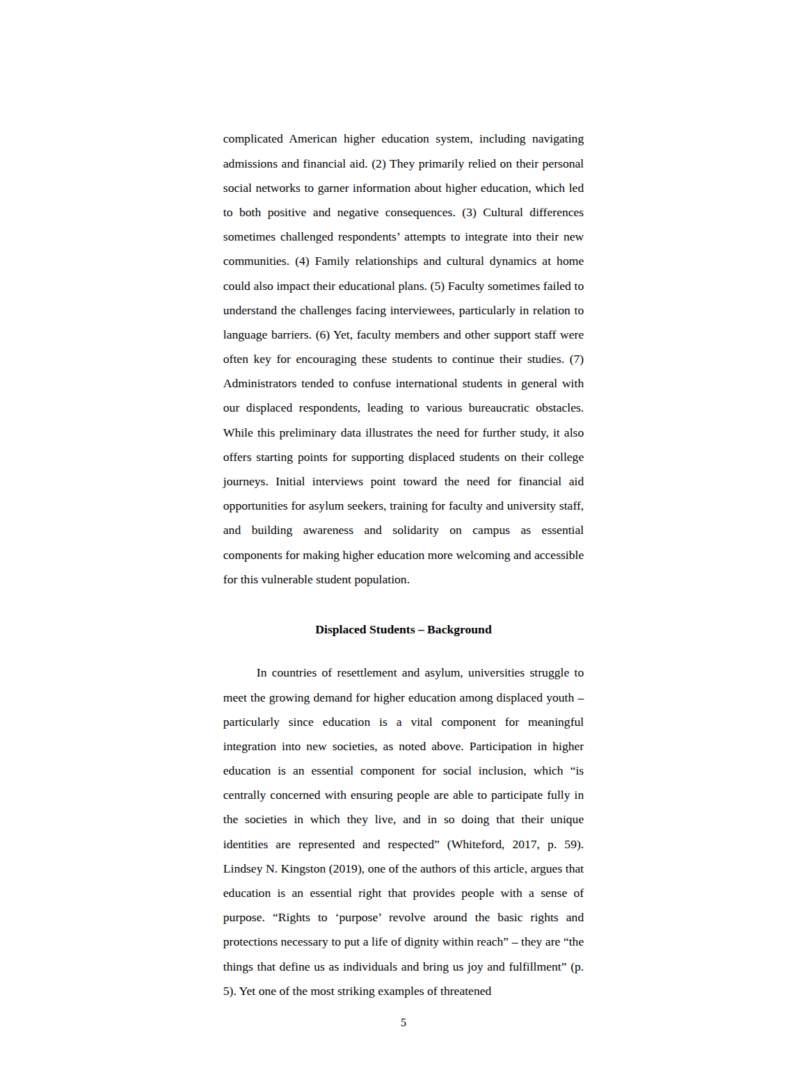complicated American higher education system, including navigating admissions and financial aid. (2) They primarily relied on their personal social networks to garner information about higher education, which led to both positive and negative consequences. (3) Cultural differences sometimes challenged respondents’ attempts to integrate into their new communities. (4) Family relationships and cultural dynamics at home could also impact their educational plans. (5) Faculty sometimes failed to understand the challenges facing interviewees, particularly in relation to language barriers. (6) Yet, faculty members and other support staff were often key for encouraging these students to continue their studies. (7) Administrators tended to confuse international students in general with our displaced respondents, leading to various bureaucratic obstacles. While this preliminary data illustrates the need for further study, it also offers starting points for supporting displaced students on their college journeys. Initial interviews point toward the need for financial aid opportunities for asylum seekers, training for faculty and university staff, and building awareness and solidarity on campus as essential components for making higher education more welcoming and accessible for this vulnerable student population.
Displaced Students – Background
In countries of resettlement and asylum, universities struggle to meet the growing demand for higher education among displaced youth – particularly since education is a vital component for meaningful integration into new societies, as noted above. Participation in higher education is an essential component for social inclusion, which “is centrally concerned with ensuring people are able to participate fully in the societies in which they live, and in so doing that their unique identities are represented and respected” (Whiteford, 2017, p. 59). Lindsey N. Kingston (2019), one of the authors of this article, argues that education is an essential right that provides people with a sense of purpose. “Rights to ‘purpose’ revolve around the basic rights and protections necessary to put a life of dignity within reach” – they are “the things that define us as individuals and bring us joy and fulfillment” (p. 5). Yet one of the most striking examples of threatened
5